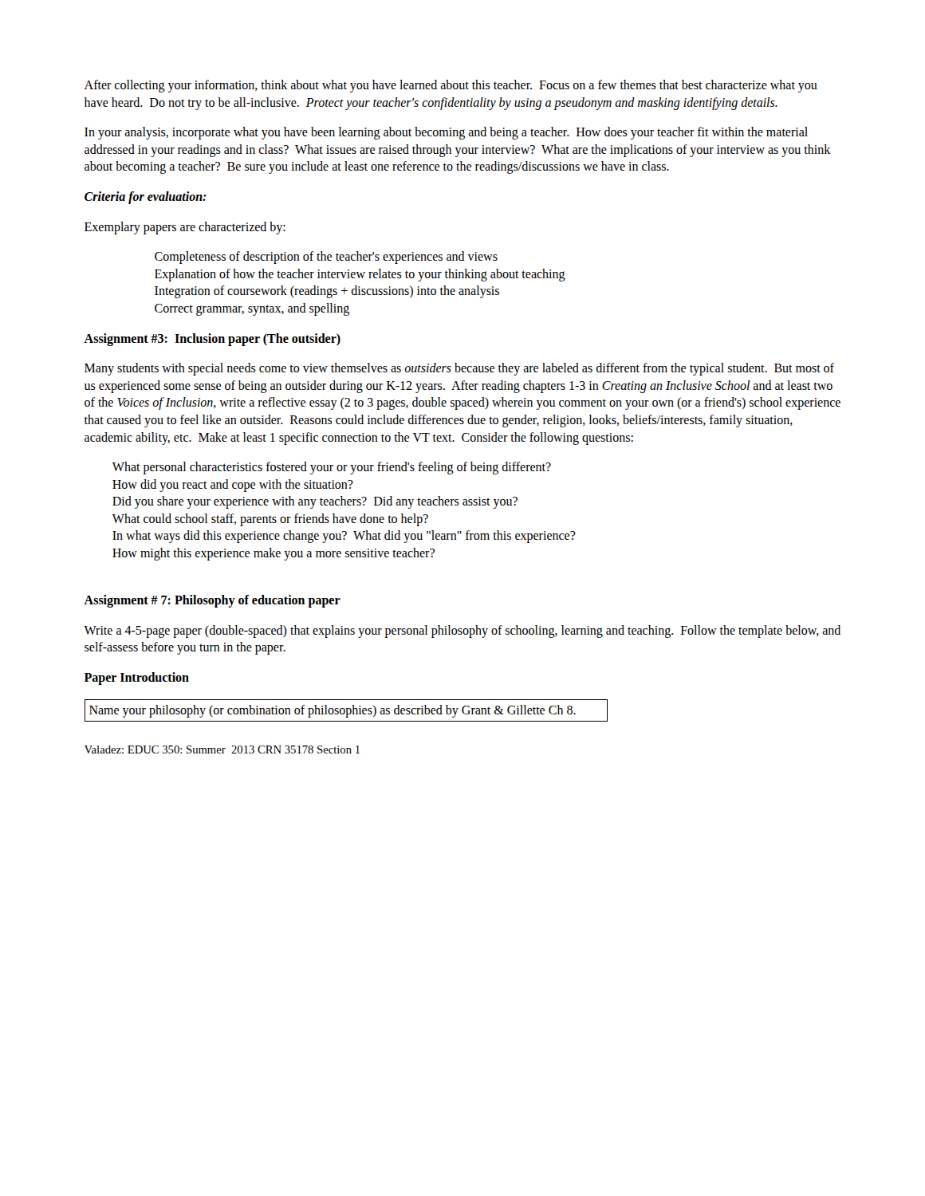After collecting your information, think about what you have learned about this teacher. Focus on a few themes that best characterize what you have heard. Do not try to be all-inclusive. Protect your teacher's confidentiality by using a pseudonym and masking identifying details.
In your analysis, incorporate what you have been learning about becoming and being a teacher. How does your teacher fit within the material addressed in your readings and in class? What issues are raised through your interview? What are the implications of your interview as you think about becoming a teacher? Be sure you include at least one reference to the readings/discussions we have in class.
Criteria for evaluation:
Exemplary papers are characterized by:
Completeness of description of the teacher's experiences and views
Explanation of how the teacher interview relates to your thinking about teaching
Integration of coursework (readings + discussions) into the analysis
Correct grammar, syntax, and spelling
Assignment #3: Inclusion paper (The outsider)
Many students with special needs come to view themselves as outsiders because they are labeled as different from the typical student. But most of us experienced some sense of being an outsider during our K-12 years. After reading chapters 1-3 in Creating an Inclusive School and at least two of the Voices of Inclusion, write a reflective essay (2 to 3 pages, double spaced) wherein you comment on your own (or a friend's) school experience that caused you to feel like an outsider. Reasons could include differences due to gender, religion, looks, beliefs/interests, family situation, academic ability, etc. Make at least 1 specific connection to the VT text. Consider the following questions:
What personal characteristics fostered your or your friend's feeling of being different?
How did you react and cope with the situation?
Did you share your experience with any teachers? Did any teachers assist you?
What could school staff, parents or friends have done to help?
In what ways did this experience change you? What did you "learn" from this experience?
How might this experience make you a more sensitive teacher?
Assignment # 7: Philosophy of education paper
Write a 4-5-page paper (double-spaced) that explains your personal philosophy of schooling, learning and teaching. Follow the template below, and self-assess before you turn in the paper.
Paper Introduction
Name your philosophy (or combination of philosophies) as described by Grant & Gillette Ch 8.
Valadez: EDUC 350: Summer 2013 CRN 35178 Section 1